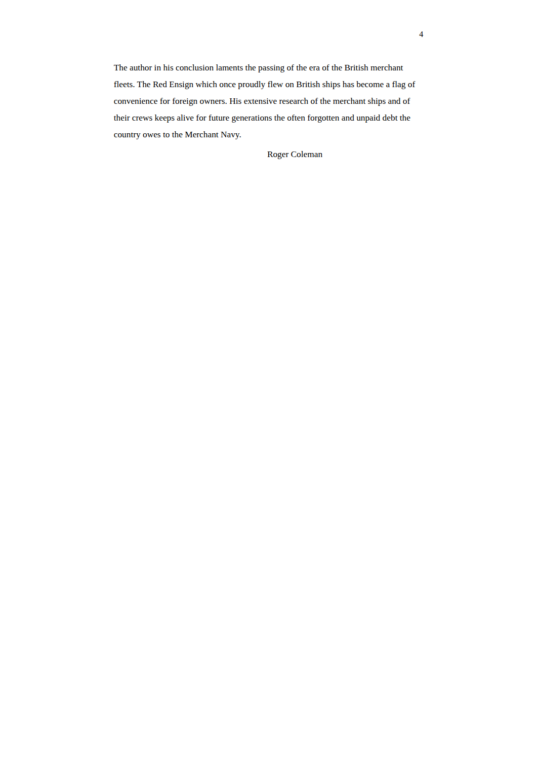4
The author in his conclusion laments the passing of the era of the British merchant fleets. The Red Ensign which once proudly flew on British ships has become a flag of convenience for foreign owners. His extensive research of the merchant ships and of their crews keeps alive for future generations the often forgotten and unpaid debt the country owes to the Merchant Navy.
Roger Coleman